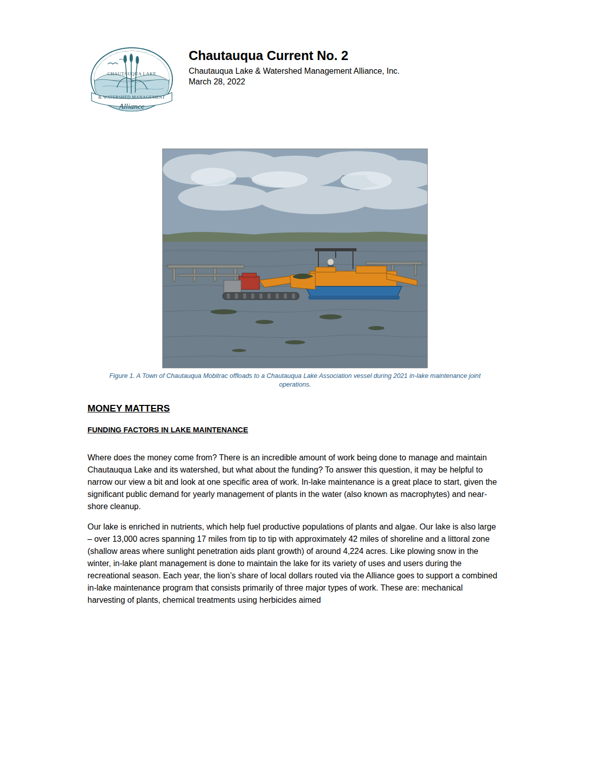& WATERSHED MANAGEMENT Alliance CHAUTAUQUA LAKE
Chautauqua Current No. 2
Chautauqua Lake & Watershed Management Alliance, Inc.
March 28, 2022
Figure 1. A Town of Chautauqua Mobitrac offloads to a Chautauqua Lake Association vessel during 2021 in-lake maintenance joint operations.
MONEY MATTERS
FUNDING FACTORS IN LAKE MAINTENANCE
Where does the money come from? There is an incredible amount of work being done to manage and maintain Chautauqua Lake and its watershed, but what about the funding? To answer this question, it may be helpful to narrow our view a bit and look at one specific area of work. In-lake maintenance is a great place to start, given the significant public demand for yearly management of plants in the water (also known as macrophytes) and near-shore cleanup.
Our lake is enriched in nutrients, which help fuel productive populations of plants and algae. Our lake is also large – over 13,000 acres spanning 17 miles from tip to tip with approximately 42 miles of shoreline and a littoral zone (shallow areas where sunlight penetration aids plant growth) of around 4,224 acres. Like plowing snow in the winter, in-lake plant management is done to maintain the lake for its variety of uses and users during the recreational season. Each year, the lion’s share of local dollars routed via the Alliance goes to support a combined in-lake maintenance program that consists primarily of three major types of work. These are: mechanical harvesting of plants, chemical treatments using herbicides aimed